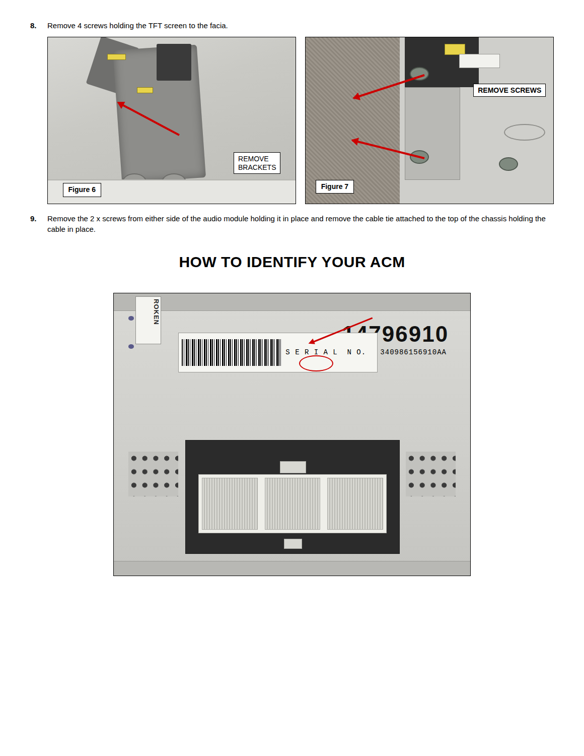8. Remove 4 screws holding the TFT screen to the facia.
REMOVE
BRACKETS
Figure 6
REMOVE SCREWS
Figure 7
9. Remove the 2 x screws from either side of the audio module holding it in place and remove the cable tie attached to the top of the chassis holding the cable in place.
HOW TO IDENTIFY YOUR ACM
ROKEN
14796910
S E R I A L N O. 340986156910AA